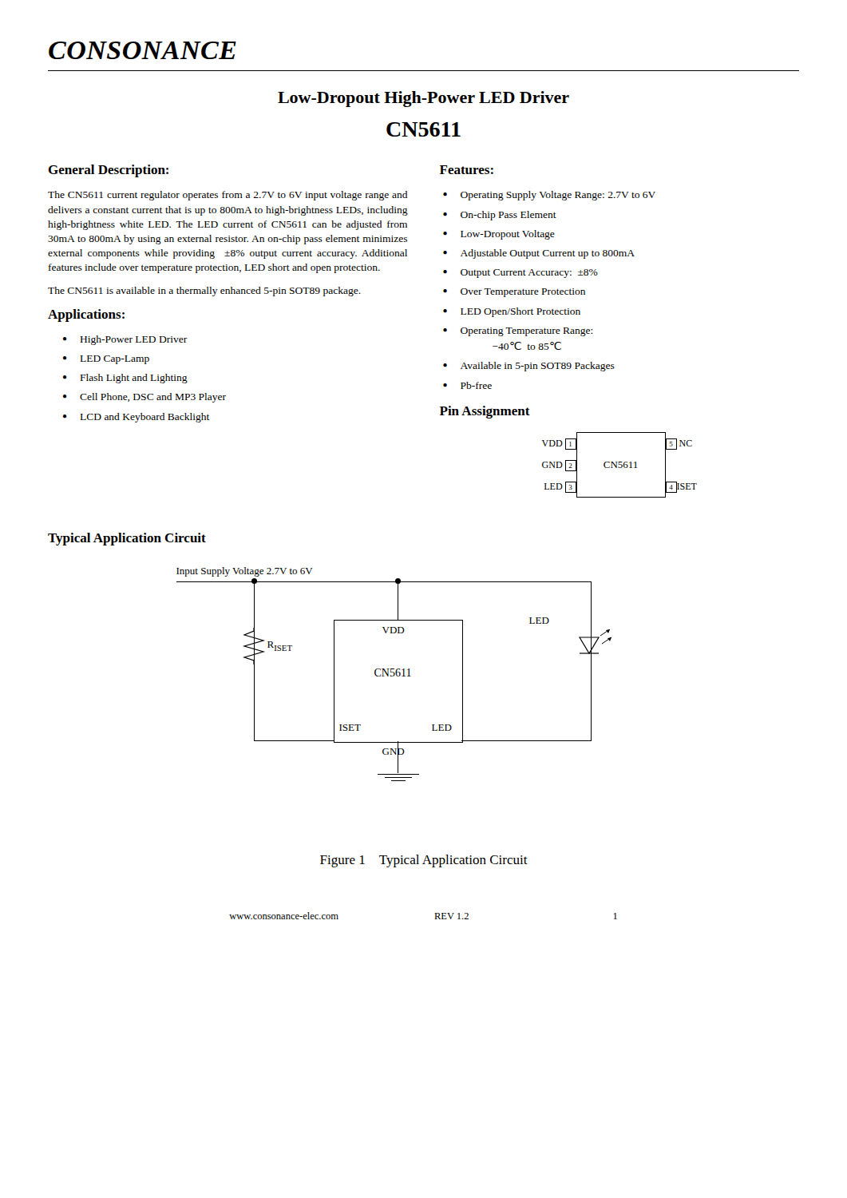CONSONANCE
Low-Dropout High-Power LED Driver
CN5611
General Description:
The CN5611 current regulator operates from a 2.7V to 6V input voltage range and delivers a constant current that is up to 800mA to high-brightness LEDs, including high-brightness white LED. The LED current of CN5611 can be adjusted from 30mA to 800mA by using an external resistor. An on-chip pass element minimizes external components while providing ±8% output current accuracy. Additional features include over temperature protection, LED short and open protection.
The CN5611 is available in a thermally enhanced 5-pin SOT89 package.
Applications:
High-Power LED Driver
LED Cap-Lamp
Flash Light and Lighting
Cell Phone, DSC and MP3 Player
LCD and Keyboard Backlight
Features:
Operating Supply Voltage Range: 2.7V to 6V
On-chip Pass Element
Low-Dropout Voltage
Adjustable Output Current up to 800mA
Output Current Accuracy: ±8%
Over Temperature Protection
LED Open/Short Protection
Operating Temperature Range: −40℃ to 85℃
Available in 5-pin SOT89 Packages
Pb-free
Pin Assignment
| VDD 1 | CN5611 | 5 NC |
| GND 2 | |
| LED 3 | 4 ISET |
Typical Application Circuit
Input Supply Voltage 2.7V to 6V
RISET
VDD
CN5611
ISET
LED
GND
LED
Figure 1 Typical Application Circuit
www.consonance-elec.com REV 1.2 1